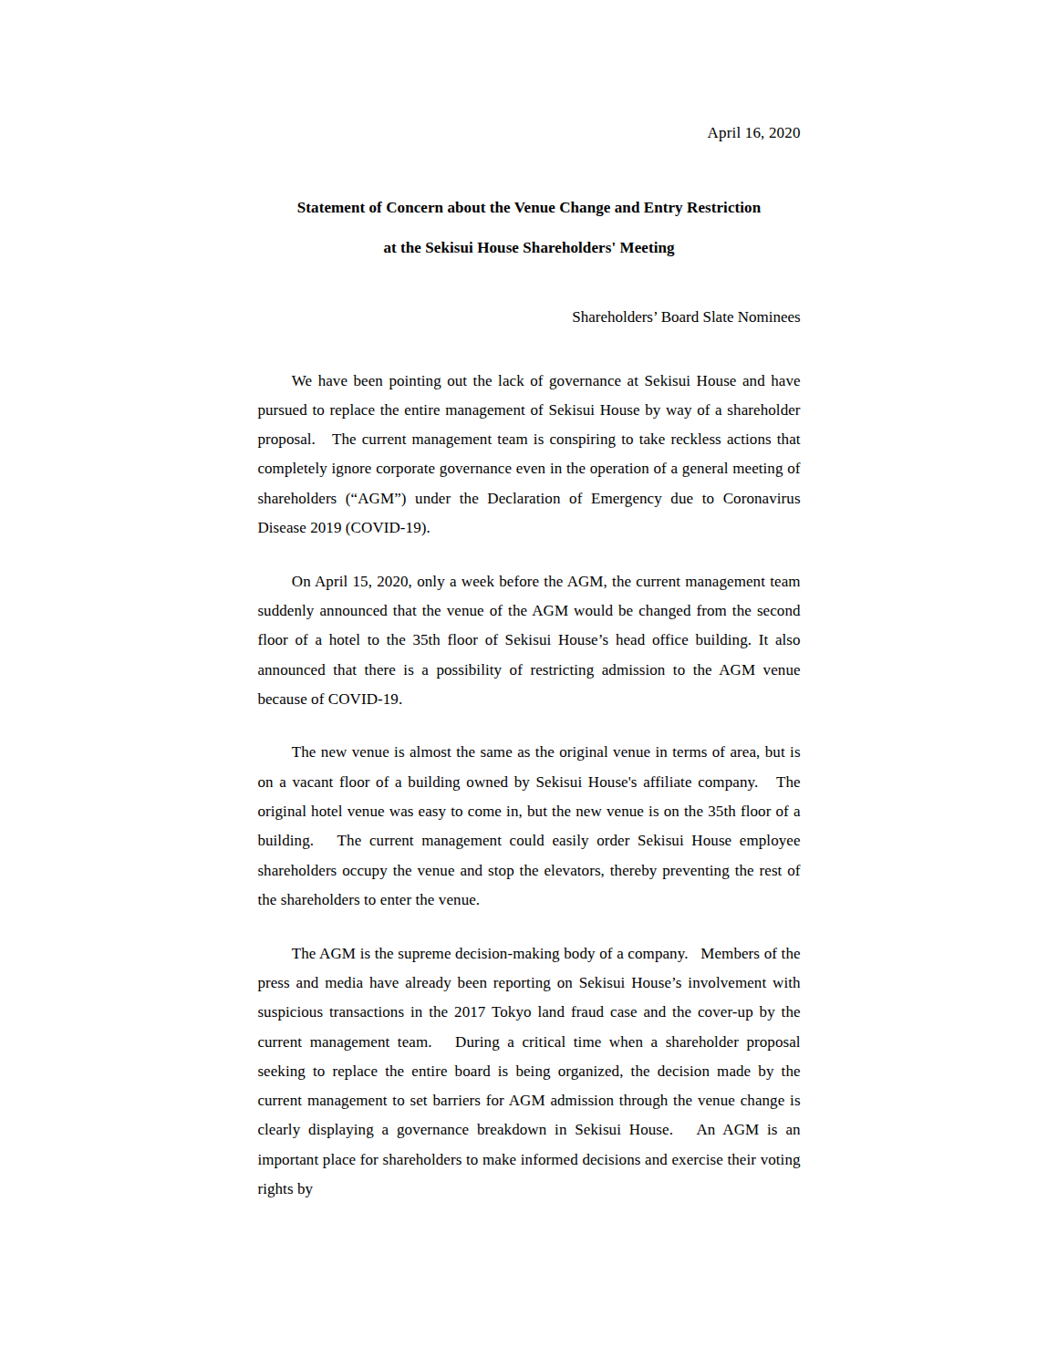April 16, 2020
Statement of Concern about the Venue Change and Entry Restriction at the Sekisui House Shareholders' Meeting
Shareholders’ Board Slate Nominees
We have been pointing out the lack of governance at Sekisui House and have pursued to replace the entire management of Sekisui House by way of a shareholder proposal. The current management team is conspiring to take reckless actions that completely ignore corporate governance even in the operation of a general meeting of shareholders (“AGM”) under the Declaration of Emergency due to Coronavirus Disease 2019 (COVID-19).
On April 15, 2020, only a week before the AGM, the current management team suddenly announced that the venue of the AGM would be changed from the second floor of a hotel to the 35th floor of Sekisui House’s head office building. It also announced that there is a possibility of restricting admission to the AGM venue because of COVID-19.
The new venue is almost the same as the original venue in terms of area, but is on a vacant floor of a building owned by Sekisui House's affiliate company. The original hotel venue was easy to come in, but the new venue is on the 35th floor of a building. The current management could easily order Sekisui House employee shareholders occupy the venue and stop the elevators, thereby preventing the rest of the shareholders to enter the venue.
The AGM is the supreme decision-making body of a company. Members of the press and media have already been reporting on Sekisui House’s involvement with suspicious transactions in the 2017 Tokyo land fraud case and the cover-up by the current management team. During a critical time when a shareholder proposal seeking to replace the entire board is being organized, the decision made by the current management to set barriers for AGM admission through the venue change is clearly displaying a governance breakdown in Sekisui House. An AGM is an important place for shareholders to make informed decisions and exercise their voting rights by